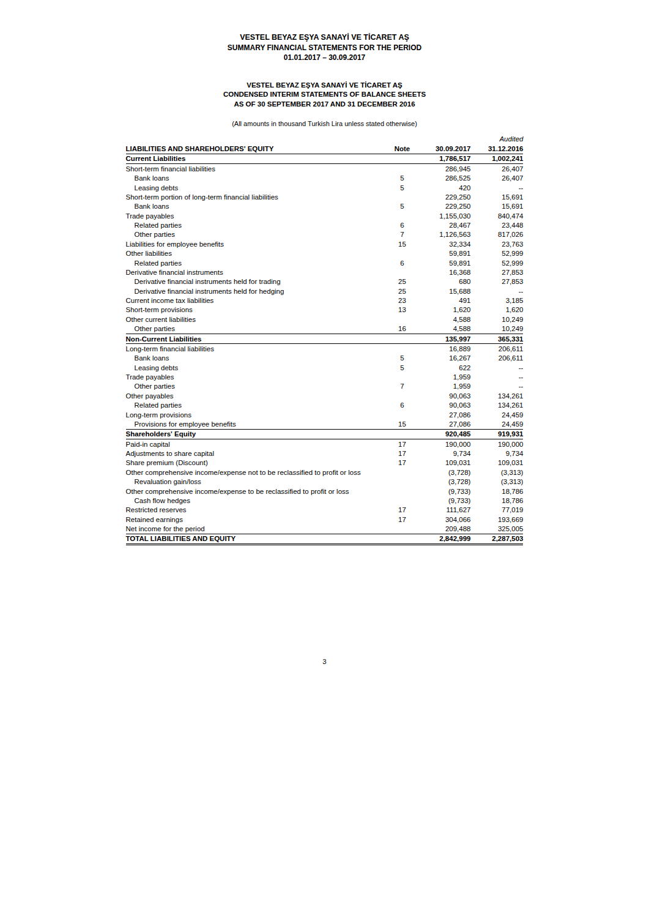VESTEL BEYAZ EŞYA SANAYİ VE TİCARET AŞ
SUMMARY FINANCIAL STATEMENTS FOR THE PERIOD
01.01.2017 – 30.09.2017
VESTEL BEYAZ EŞYA SANAYİ VE TİCARET AŞ
CONDENSED INTERIM STATEMENTS OF BALANCE SHEETS
AS OF 30 SEPTEMBER 2017 AND 31 DECEMBER 2016
(All amounts in thousand Turkish Lira unless stated otherwise)
| | | | Audited |
| LIABILITIES AND SHAREHOLDERS' EQUITY | Note | 30.09.2017 | 31.12.2016 |
| Current Liabilities | | 1,786,517 | 1,002,241 |
| Short-term financial liabilities | | 286,945 | 26,407 |
| Bank loans | 5 | 286,525 | 26,407 |
| Leasing debts | 5 | 420 | -- |
| Short-term portion of long-term financial liabilities | | 229,250 | 15,691 |
| Bank loans | 5 | 229,250 | 15,691 |
| Trade payables | | 1,155,030 | 840,474 |
| Related parties | 6 | 28,467 | 23,448 |
| Other parties | 7 | 1,126,563 | 817,026 |
| Liabilities for employee benefits | 15 | 32,334 | 23,763 |
| Other liabilities | | 59,891 | 52,999 |
| Related parties | 6 | 59,891 | 52,999 |
| Derivative financial instruments | | 16,368 | 27,853 |
| Derivative financial instruments held for trading | 25 | 680 | 27,853 |
| Derivative financial instruments held for hedging | 25 | 15,688 | -- |
| Current income tax liabilities | 23 | 491 | 3,185 |
| Short-term provisions | 13 | 1,620 | 1,620 |
| Other current liabilities | | 4,588 | 10,249 |
| Other parties | 16 | 4,588 | 10,249 |
| Non-Current Liabilities | | 135,997 | 365,331 |
| Long-term financial liabilities | | 16,889 | 206,611 |
| Bank loans | 5 | 16,267 | 206,611 |
| Leasing debts | 5 | 622 | -- |
| Trade payables | | 1,959 | -- |
| Other parties | 7 | 1,959 | -- |
| Other payables | | 90,063 | 134,261 |
| Related parties | 6 | 90,063 | 134,261 |
| Long-term provisions | | 27,086 | 24,459 |
| Provisions for employee benefits | 15 | 27,086 | 24,459 |
| Shareholders' Equity | | 920,485 | 919,931 |
| Paid-in capital | 17 | 190,000 | 190,000 |
| Adjustments to share capital | 17 | 9,734 | 9,734 |
| Share premium (Discount) | 17 | 109,031 | 109,031 |
| Other comprehensive income/expense not to be reclassified to profit or loss | | (3,728) | (3,313) |
| Revaluation gain/loss | | (3,728) | (3,313) |
| Other comprehensive income/expense to be reclassified to profit or loss | | (9,733) | 18,786 |
| Cash flow hedges | | (9,733) | 18,786 |
| Restricted reserves | 17 | 111,627 | 77,019 |
| Retained earnings | 17 | 304,066 | 193,669 |
| Net income for the period | | 209,488 | 325,005 |
| TOTAL LIABILITIES AND EQUITY | | 2,842,999 | 2,287,503 |
3